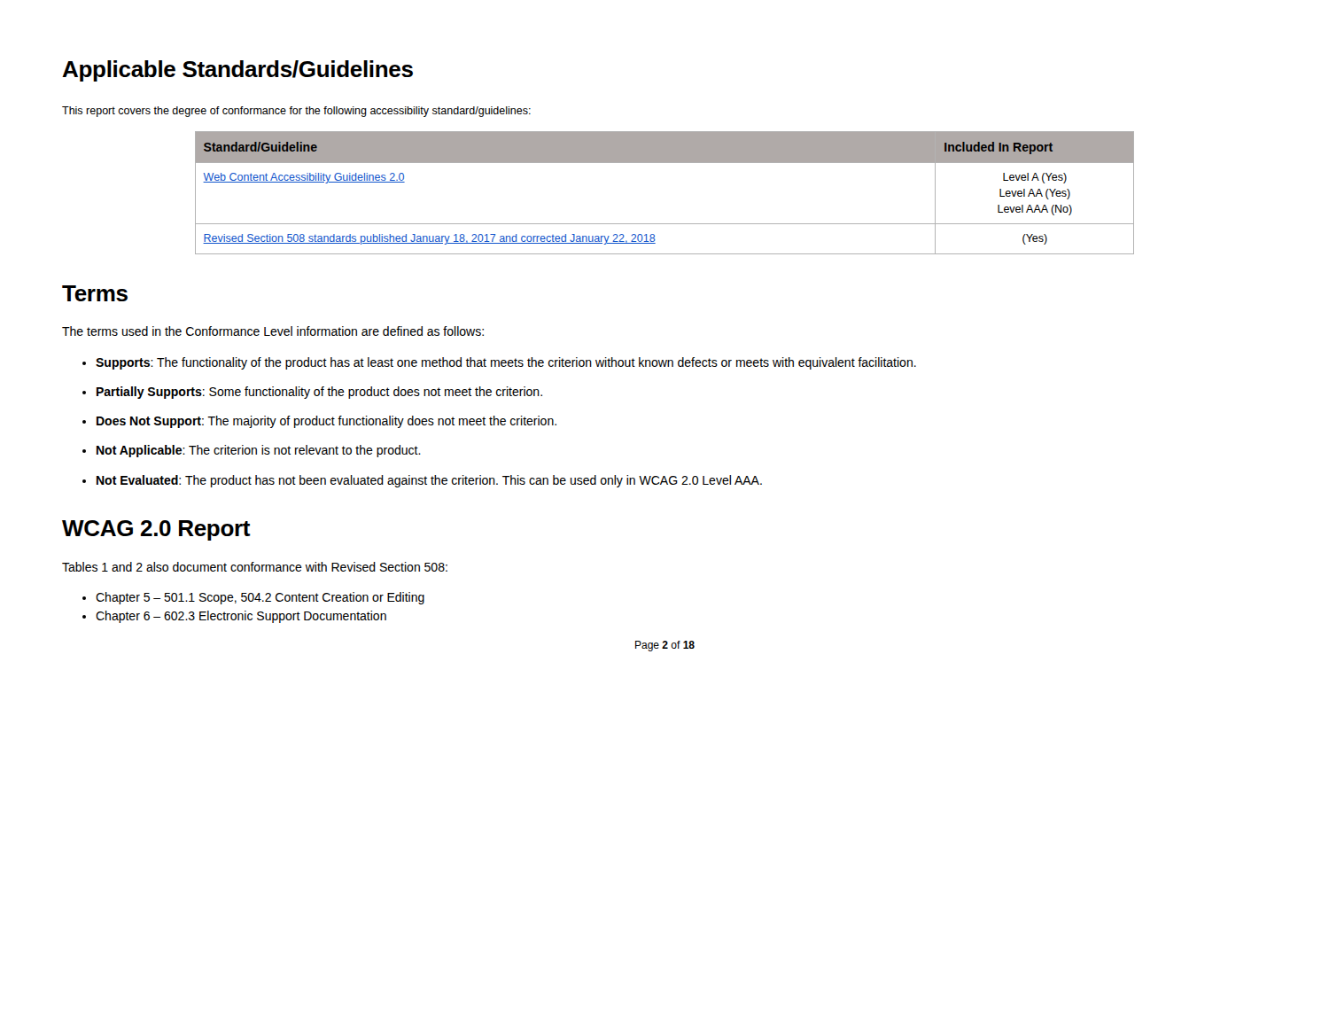Applicable Standards/Guidelines
This report covers the degree of conformance for the following accessibility standard/guidelines:
| Standard/Guideline | Included In Report |
| --- | --- |
| Web Content Accessibility Guidelines 2.0 | Level A (Yes) Level AA (Yes) Level AAA (No) |
| Revised Section 508 standards published January 18, 2017 and corrected January 22, 2018 | (Yes) |
Terms
The terms used in the Conformance Level information are defined as follows:
Supports: The functionality of the product has at least one method that meets the criterion without known defects or meets with equivalent facilitation.
Partially Supports: Some functionality of the product does not meet the criterion.
Does Not Support: The majority of product functionality does not meet the criterion.
Not Applicable: The criterion is not relevant to the product.
Not Evaluated: The product has not been evaluated against the criterion. This can be used only in WCAG 2.0 Level AAA.
WCAG 2.0 Report
Tables 1 and 2 also document conformance with Revised Section 508:
Chapter 5 – 501.1 Scope, 504.2 Content Creation or Editing
Chapter 6 – 602.3 Electronic Support Documentation
Page 2 of 18